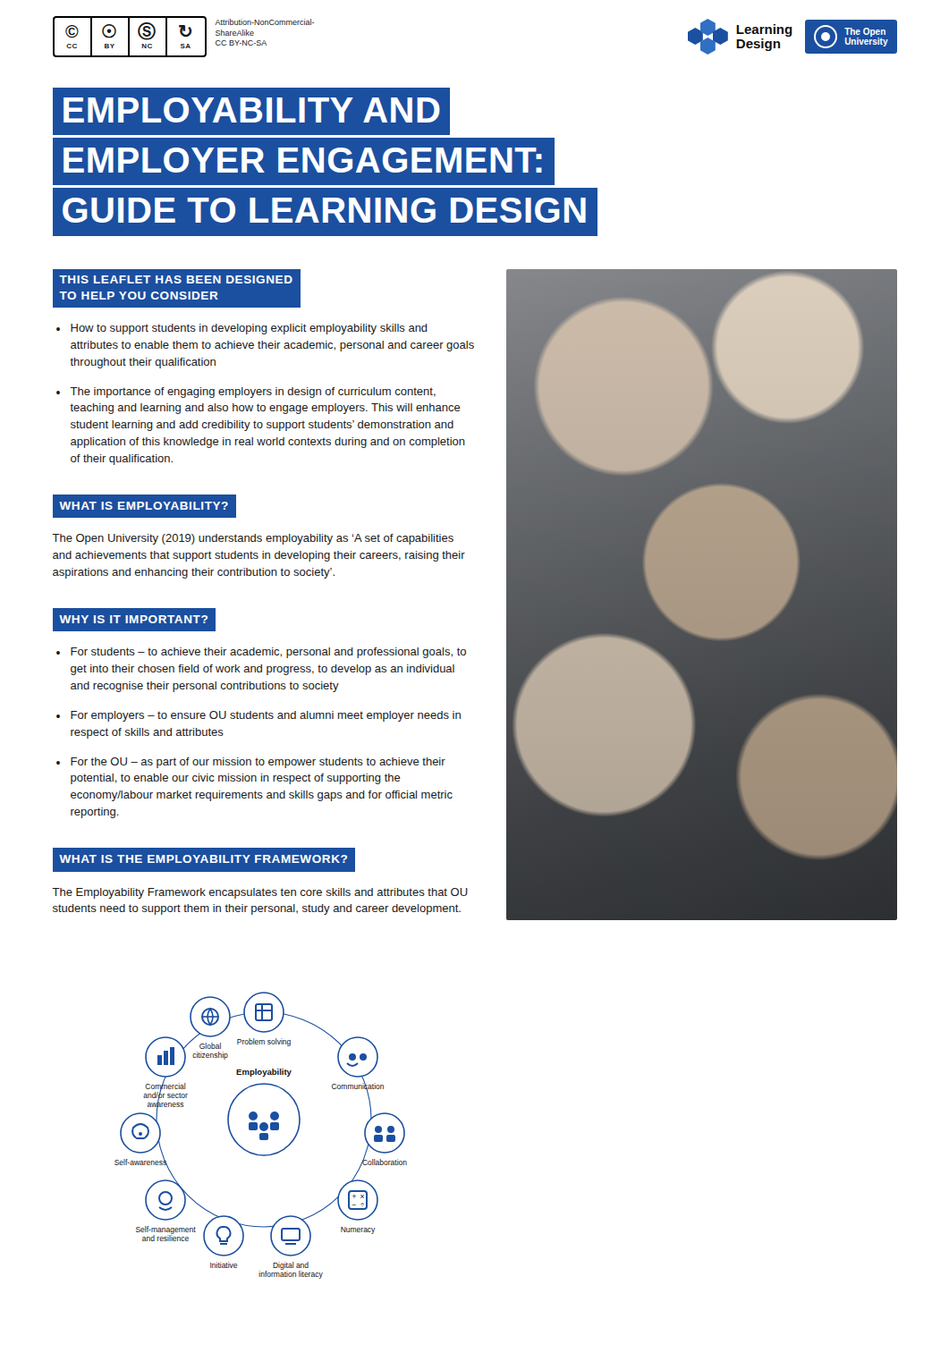©CC
☉BY
ⓈNC
↻SA
Attribution-NonCommercial-ShareAlike
CC BY-NC-SA
Learning
Design
The Open
University
EMPLOYABILITY AND
EMPLOYER ENGAGEMENT:
GUIDE TO LEARNING DESIGN
THIS LEAFLET HAS BEEN DESIGNED
TO HELP YOU CONSIDER
How to support students in developing explicit employability skills and attributes to enable them to achieve their academic, personal and career goals throughout their qualification
The importance of engaging employers in design of curriculum content, teaching and learning and also how to engage employers. This will enhance student learning and add credibility to support students’ demonstration and application of this knowledge in real world contexts during and on completion of their qualification.
WHAT IS EMPLOYABILITY?
The Open University (2019) understands employability as ‘A set of capabilities and achievements that support students in developing their careers, raising their aspirations and enhancing their contribution to society’.
WHY IS IT IMPORTANT?
For students – to achieve their academic, personal and professional goals, to get into their chosen field of work and progress, to develop as an individual and recognise their personal contributions to society
For employers – to ensure OU students and alumni meet employer needs in respect of skills and attributes
For the OU – as part of our mission to empower students to achieve their potential, to enable our civic mission in respect of supporting the economy/labour market requirements and skills gaps and for official metric reporting.
WHAT IS THE EMPLOYABILITY FRAMEWORK?
The Employability Framework encapsulates ten core skills and attributes that OU students need to support them in their personal, study and career development.
Employability Problem solving Communication Collaboration + × − ÷ Numeracy Digital and information literacy Initiative Self-management and resilience Self-awareness Commercial and/or sector awareness Global citizenship